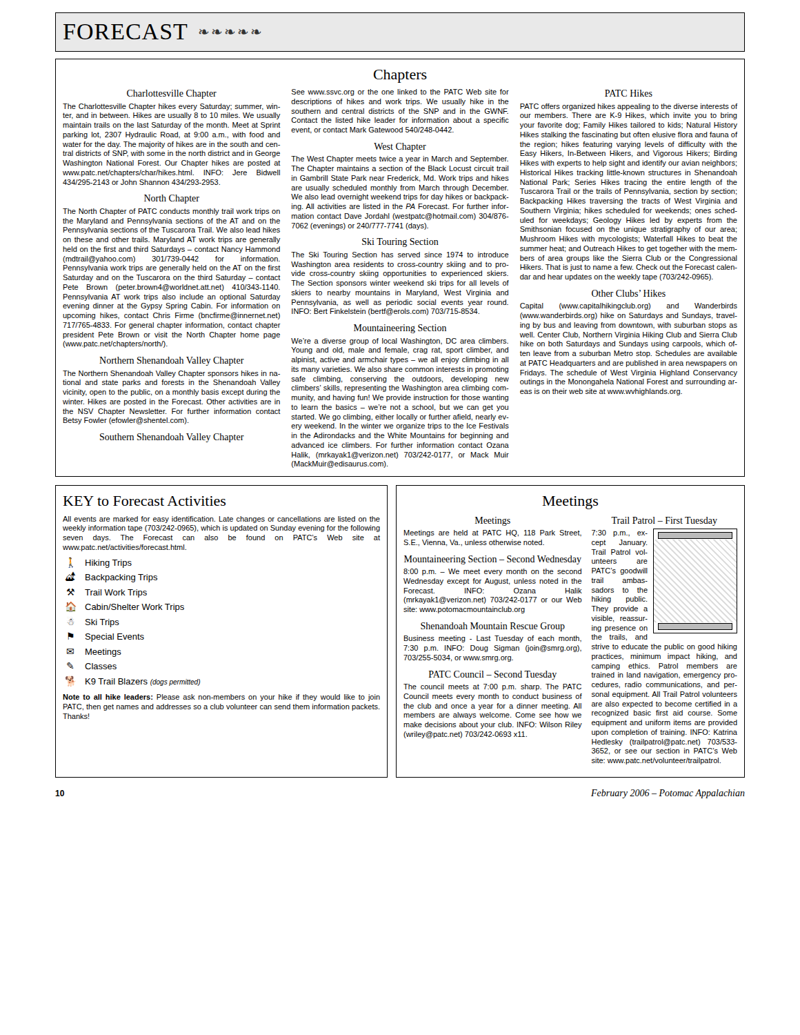FORECAST
❧❧❧❧❧
Chapters
Charlottesville Chapter
The Charlottesville Chapter hikes every Saturday; summer, winter, and in between. Hikes are usually 8 to 10 miles. We usually maintain trails on the last Saturday of the month. Meet at Sprint parking lot, 2307 Hydraulic Road, at 9:00 a.m., with food and water for the day. The majority of hikes are in the south and central districts of SNP, with some in the north district and in George Washington National Forest. Our Chapter hikes are posted at www.patc.net/chapters/char/hikes.html. INFO: Jere Bidwell 434/295-2143 or John Shannon 434/293-2953.
North Chapter
The North Chapter of PATC conducts monthly trail work trips on the Maryland and Pennsylvania sections of the AT and on the Pennsylvania sections of the Tuscarora Trail. We also lead hikes on these and other trails. Maryland AT work trips are generally held on the first and third Saturdays – contact Nancy Hammond (mdtrail@yahoo.com) 301/739-0442 for information. Pennsylvania work trips are generally held on the AT on the first Saturday and on the Tuscarora on the third Saturday – contact Pete Brown (peter.brown4@worldnet.att.net) 410/343-1140. Pennsylvania AT work trips also include an optional Saturday evening dinner at the Gypsy Spring Cabin. For information on upcoming hikes, contact Chris Firme (bncfirme@innernet.net) 717/765-4833. For general chapter information, contact chapter president Pete Brown or visit the North Chapter home page (www.patc.net/chapters/north/).
Northern Shenandoah Valley Chapter
The Northern Shenandoah Valley Chapter sponsors hikes in national and state parks and forests in the Shenandoah Valley vicinity, open to the public, on a monthly basis except during the winter. Hikes are posted in the Forecast. Other activities are in the NSV Chapter Newsletter. For further information contact Betsy Fowler (efowler@shentel.com).
Southern Shenandoah Valley Chapter
See www.ssvc.org or the one linked to the PATC Web site for descriptions of hikes and work trips. We usually hike in the southern and central districts of the SNP and in the GWNF. Contact the listed hike leader for information about a specific event, or contact Mark Gatewood 540/248-0442.
West Chapter
The West Chapter meets twice a year in March and September. The Chapter maintains a section of the Black Locust circuit trail in Gambrill State Park near Frederick, Md. Work trips and hikes are usually scheduled monthly from March through December. We also lead overnight weekend trips for day hikes or backpacking. All activities are listed in the PA Forecast. For further information contact Dave Jordahl (westpatc@hotmail.com) 304/876-7062 (evenings) or 240/777-7741 (days).
Ski Touring Section
The Ski Touring Section has served since 1974 to introduce Washington area residents to cross-country skiing and to provide cross-country skiing opportunities to experienced skiers. The Section sponsors winter weekend ski trips for all levels of skiers to nearby mountains in Maryland, West Virginia and Pennsylvania, as well as periodic social events year round. INFO: Bert Finkelstein (bertf@erols.com) 703/715-8534.
Mountaineering Section
We’re a diverse group of local Washington, DC area climbers. Young and old, male and female, crag rat, sport climber, and alpinist, active and armchair types – we all enjoy climbing in all its many varieties. We also share common interests in promoting safe climbing, conserving the outdoors, developing new climbers’ skills, representing the Washington area climbing community, and having fun! We provide instruction for those wanting to learn the basics – we’re not a school, but we can get you started. We go climbing, either locally or further afield, nearly every weekend. In the winter we organize trips to the Ice Festivals in the Adirondacks and the White Mountains for beginning and advanced ice climbers. For further information contact Ozana Halik, (mrkayak1@verizon.net) 703/242-0177, or Mack Muir (MackMuir@edisaurus.com).
PATC Hikes
PATC offers organized hikes appealing to the diverse interests of our members. There are K-9 Hikes, which invite you to bring your favorite dog; Family Hikes tailored to kids; Natural History Hikes stalking the fascinating but often elusive flora and fauna of the region; hikes featuring varying levels of difficulty with the Easy Hikers, In-Between Hikers, and Vigorous Hikers; Birding Hikes with experts to help sight and identify our avian neighbors; Historical Hikes tracking little-known structures in Shenandoah National Park; Series Hikes tracing the entire length of the Tuscarora Trail or the trails of Pennsylvania, section by section; Backpacking Hikes traversing the tracts of West Virginia and Southern Virginia; hikes scheduled for weekends; ones scheduled for weekdays; Geology Hikes led by experts from the Smithsonian focused on the unique stratigraphy of our area; Mushroom Hikes with mycologists; Waterfall Hikes to beat the summer heat; and Outreach Hikes to get together with the members of area groups like the Sierra Club or the Congressional Hikers. That is just to name a few. Check out the Forecast calendar and hear updates on the weekly tape (703/242-0965).
Other Clubs’ Hikes
Capital (www.capitalhikingclub.org) and Wanderbirds (www.wanderbirds.org) hike on Saturdays and Sundays, traveling by bus and leaving from downtown, with suburban stops as well. Center Club, Northern Virginia Hiking Club and Sierra Club hike on both Saturdays and Sundays using carpools, which often leave from a suburban Metro stop. Schedules are available at PATC Headquarters and are published in area newspapers on Fridays. The schedule of West Virginia Highland Conservancy outings in the Monongahela National Forest and surrounding areas is on their web site at www.wvhighlands.org.
KEY to Forecast Activities
All events are marked for easy identification. Late changes or cancellations are listed on the weekly information tape (703/242-0965), which is updated on Sunday evening for the following seven days. The Forecast can also be found on PATC’s Web site at www.patc.net/activities/forecast.html.
🚶Hiking Trips
🏕Backpacking Trips
⚒Trail Work Trips
🏠Cabin/Shelter Work Trips
☃Ski Trips
⚑Special Events
✉Meetings
✎Classes
🐕K9 Trail Blazers (dogs permitted)
Note to all hike leaders: Please ask non-members on your hike if they would like to join PATC, then get names and addresses so a club volunteer can send them information packets. Thanks!
Meetings
Meetings
Meetings are held at PATC HQ, 118 Park Street, S.E., Vienna, Va., unless otherwise noted.
Mountaineering Section – Second Wednesday
8:00 p.m. – We meet every month on the second Wednesday except for August, unless noted in the Forecast. INFO: Ozana Halik (mrkayak1@verizon.net) 703/242-0177 or our Web site: www.potomacmountainclub.org
Shenandoah Mountain Rescue Group
Business meeting - Last Tuesday of each month, 7:30 p.m. INFO: Doug Sigman (join@smrg.org), 703/255-5034, or www.smrg.org.
PATC Council – Second Tuesday
The council meets at 7:00 p.m. sharp. The PATC Council meets every month to conduct business of the club and once a year for a dinner meeting. All members are always welcome. Come see how we make decisions about your club. INFO: Wilson Riley (wriley@patc.net) 703/242-0693 x11.
Trail Patrol – First Tuesday
7:30 p.m., except January. Trail Patrol volunteers are PATC’s goodwill trail ambassadors to the hiking public. They provide a visible, reassuring presence on the trails, and strive to educate the public on good hiking practices, minimum impact hiking, and camping ethics. Patrol members are trained in land navigation, emergency procedures, radio communications, and personal equipment. All Trail Patrol volunteers are also expected to become certified in a recognized basic first aid course. Some equipment and uniform items are provided upon completion of training. INFO: Katrina Hedlesky (trailpatrol@patc.net) 703/533-3652, or see our section in PATC’s Web site: www.patc.net/volunteer/trailpatrol.
10 February 2006 – Potomac Appalachian